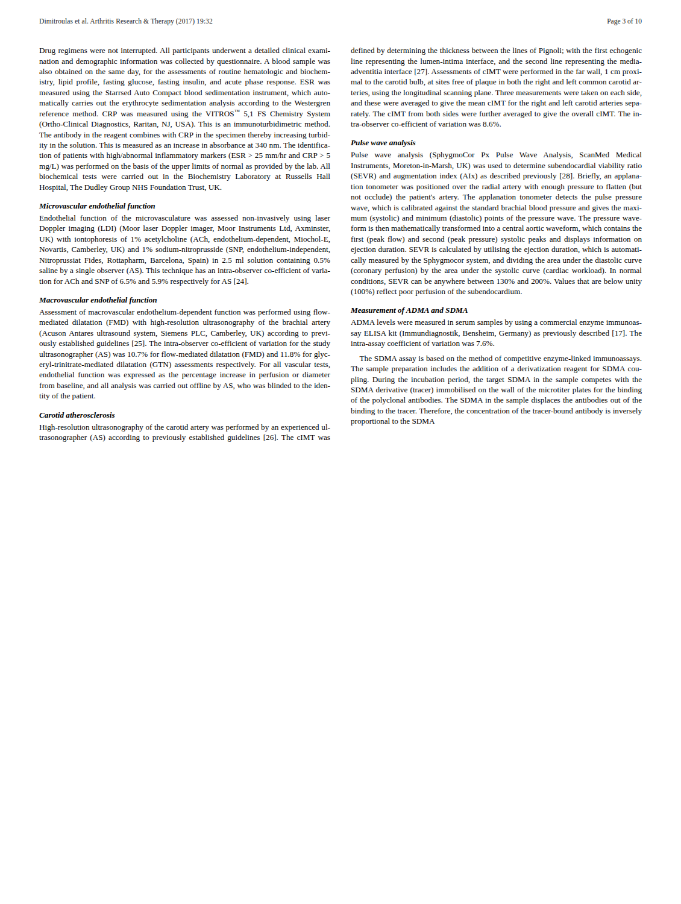Dimitroulas et al. Arthritis Research & Therapy (2017) 19:32
Page 3 of 10
Drug regimens were not interrupted. All participants underwent a detailed clinical examination and demographic information was collected by questionnaire. A blood sample was also obtained on the same day, for the assessments of routine hematologic and biochemistry, lipid profile, fasting glucose, fasting insulin, and acute phase response. ESR was measured using the Starrsed Auto Compact blood sedimentation instrument, which automatically carries out the erythrocyte sedimentation analysis according to the Westergren reference method. CRP was measured using the VITROS™ 5,1 FS Chemistry System (Ortho-Clinical Diagnostics, Raritan, NJ, USA). This is an immunoturbidimetric method. The antibody in the reagent combines with CRP in the specimen thereby increasing turbidity in the solution. This is measured as an increase in absorbance at 340 nm. The identification of patients with high/abnormal inflammatory markers (ESR > 25 mm/hr and CRP > 5 mg/L) was performed on the basis of the upper limits of normal as provided by the lab. All biochemical tests were carried out in the Biochemistry Laboratory at Russells Hall Hospital, The Dudley Group NHS Foundation Trust, UK.
Microvascular endothelial function
Endothelial function of the microvasculature was assessed non-invasively using laser Doppler imaging (LDI) (Moor laser Doppler imager, Moor Instruments Ltd, Axminster, UK) with iontophoresis of 1% acetylcholine (ACh, endothelium-dependent, Miochol-E, Novartis, Camberley, UK) and 1% sodium-nitroprusside (SNP, endothelium-independent, Nitroprussiat Fides, Rottapharm, Barcelona, Spain) in 2.5 ml solution containing 0.5% saline by a single observer (AS). This technique has an intra-observer co-efficient of variation for ACh and SNP of 6.5% and 5.9% respectively for AS [24].
Macrovascular endothelial function
Assessment of macrovascular endothelium-dependent function was performed using flow-mediated dilatation (FMD) with high-resolution ultrasonography of the brachial artery (Acuson Antares ultrasound system, Siemens PLC, Camberley, UK) according to previously established guidelines [25]. The intra-observer co-efficient of variation for the study ultrasonographer (AS) was 10.7% for flow-mediated dilatation (FMD) and 11.8% for glyceryl-trinitrate-mediated dilatation (GTN) assessments respectively. For all vascular tests, endothelial function was expressed as the percentage increase in perfusion or diameter from baseline, and all analysis was carried out offline by AS, who was blinded to the identity of the patient.
Carotid atherosclerosis
High-resolution ultrasonography of the carotid artery was performed by an experienced ultrasonographer (AS) according to previously established guidelines [26]. The cIMT was defined by determining the thickness between the lines of Pignoli; with the first echogenic line representing the lumen-intima interface, and the second line representing the media-adventitia interface [27]. Assessments of cIMT were performed in the far wall, 1 cm proximal to the carotid bulb, at sites free of plaque in both the right and left common carotid arteries, using the longitudinal scanning plane. Three measurements were taken on each side, and these were averaged to give the mean cIMT for the right and left carotid arteries separately. The cIMT from both sides were further averaged to give the overall cIMT. The intra-observer co-efficient of variation was 8.6%.
Pulse wave analysis
Pulse wave analysis (SphygmoCor Px Pulse Wave Analysis, ScanMed Medical Instruments, Moreton-in-Marsh, UK) was used to determine subendocardial viability ratio (SEVR) and augmentation index (AIx) as described previously [28]. Briefly, an applanation tonometer was positioned over the radial artery with enough pressure to flatten (but not occlude) the patient's artery. The applanation tonometer detects the pulse pressure wave, which is calibrated against the standard brachial blood pressure and gives the maximum (systolic) and minimum (diastolic) points of the pressure wave. The pressure waveform is then mathematically transformed into a central aortic waveform, which contains the first (peak flow) and second (peak pressure) systolic peaks and displays information on ejection duration. SEVR is calculated by utilising the ejection duration, which is automatically measured by the Sphygmocor system, and dividing the area under the diastolic curve (coronary perfusion) by the area under the systolic curve (cardiac workload). In normal conditions, SEVR can be anywhere between 130% and 200%. Values that are below unity (100%) reflect poor perfusion of the subendocardium.
Measurement of ADMA and SDMA
ADMA levels were measured in serum samples by using a commercial enzyme immunoassay ELISA kit (Immundiagnostik, Bensheim, Germany) as previously described [17]. The intra-assay coefficient of variation was 7.6%.
The SDMA assay is based on the method of competitive enzyme-linked immunoassays. The sample preparation includes the addition of a derivatization reagent for SDMA coupling. During the incubation period, the target SDMA in the sample competes with the SDMA derivative (tracer) immobilised on the wall of the microtiter plates for the binding of the polyclonal antibodies. The SDMA in the sample displaces the antibodies out of the binding to the tracer. Therefore, the concentration of the tracer-bound antibody is inversely proportional to the SDMA